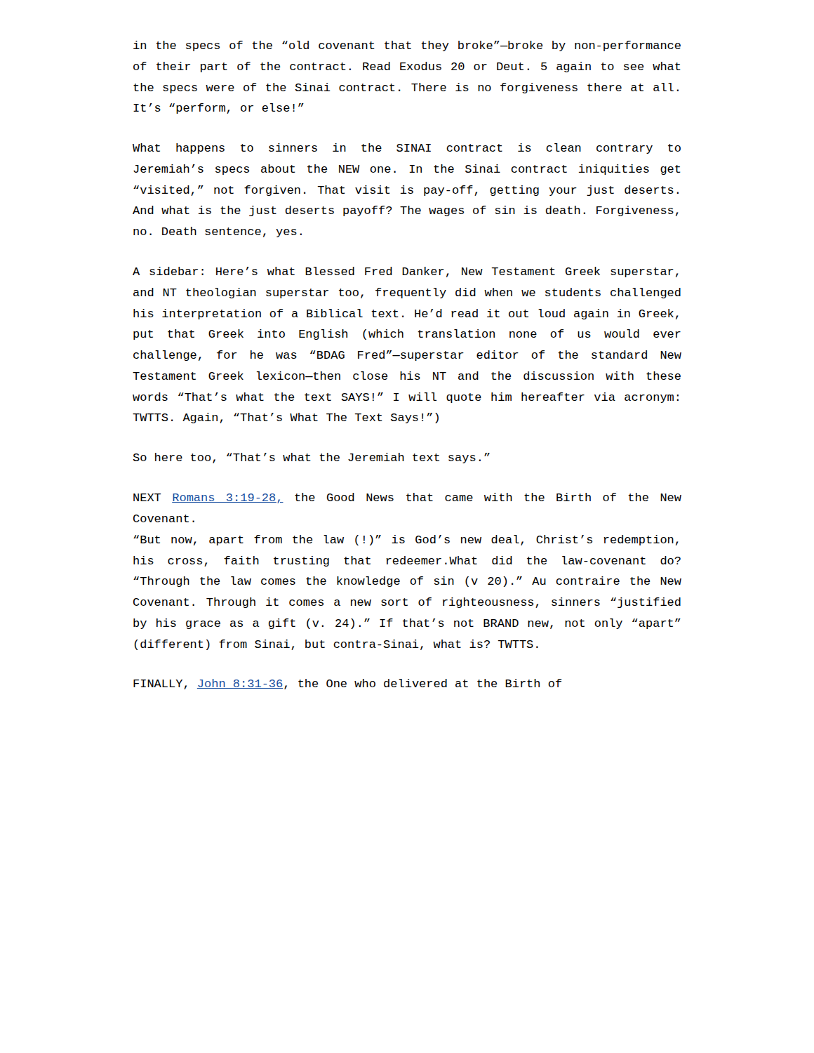in the specs of the “old covenant that they broke”—broke by non-performance of their part of the contract. Read Exodus 20 or Deut. 5 again to see what the specs were of the Sinai contract. There is no forgiveness there at all. It’s “perform, or else!”
What happens to sinners in the SINAI contract is clean contrary to Jeremiah’s specs about the NEW one. In the Sinai contract iniquities get “visited,” not forgiven. That visit is pay-off, getting your just deserts. And what is the just deserts payoff? The wages of sin is death. Forgiveness, no. Death sentence, yes.
A sidebar: Here’s what Blessed Fred Danker, New Testament Greek superstar, and NT theologian superstar too, frequently did when we students challenged his interpretation of a Biblical text. He’d read it out loud again in Greek, put that Greek into English (which translation none of us would ever challenge, for he was “BDAG Fred”—superstar editor of the standard New Testament Greek lexicon—then close his NT and the discussion with these words “That’s what the text SAYS!” I will quote him hereafter via acronym: TWTTS. Again, “That’s What The Text Says!”)
So here too, “That’s what the Jeremiah text says.”
NEXT Romans 3:19-28, the Good News that came with the Birth of the New Covenant.
“But now, apart from the law (!)” is God’s new deal, Christ’s redemption, his cross, faith trusting that redeemer.What did the law-covenant do? “Through the law comes the knowledge of sin (v 20).” Au contraire the New Covenant. Through it comes a new sort of righteousness, sinners “justified by his grace as a gift (v. 24).” If that’s not BRAND new, not only “apart” (different) from Sinai, but contra-Sinai, what is? TWTTS.
FINALLY, John 8:31-36, the One who delivered at the Birth of